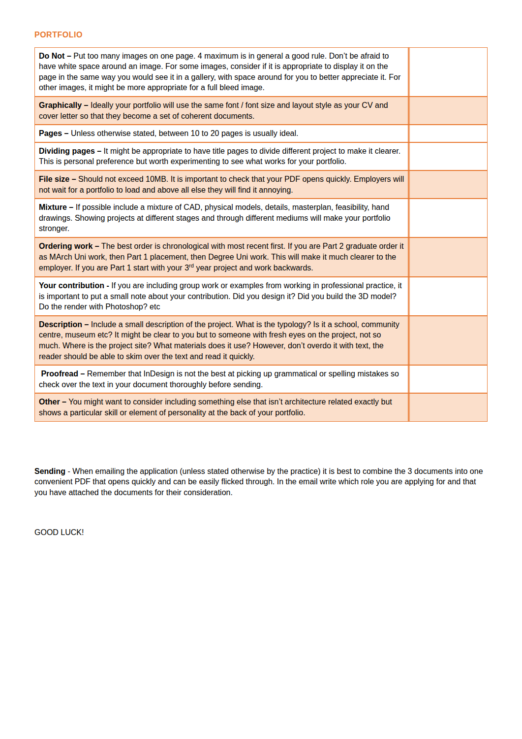PORTFOLIO
| Do Not – Put too many images on one page. 4 maximum is in general a good rule. Don’t be afraid to have white space around an image. For some images, consider if it is appropriate to display it on the page in the same way you would see it in a gallery, with space around for you to better appreciate it. For other images, it might be more appropriate for a full bleed image. | |
| Graphically – Ideally your portfolio will use the same font / font size and layout style as your CV and cover letter so that they become a set of coherent documents. | |
| Pages – Unless otherwise stated, between 10 to 20 pages is usually ideal. | |
| Dividing pages – It might be appropriate to have title pages to divide different project to make it clearer. This is personal preference but worth experimenting to see what works for your portfolio. | |
| File size – Should not exceed 10MB. It is important to check that your PDF opens quickly. Employers will not wait for a portfolio to load and above all else they will find it annoying. | |
| Mixture – If possible include a mixture of CAD, physical models, details, masterplan, feasibility, hand drawings. Showing projects at different stages and through different mediums will make your portfolio stronger. | |
| Ordering work – The best order is chronological with most recent first. If you are Part 2 graduate order it as MArch Uni work, then Part 1 placement, then Degree Uni work. This will make it much clearer to the employer. If you are Part 1 start with your 3 rd year project and work backwards. | |
| Your contribution - If you are including group work or examples from working in professional practice, it is important to put a small note about your contribution. Did you design it? Did you build the 3D model? Do the render with Photoshop? etc | |
| Description – Include a small description of the project. What is the typology? Is it a school, community centre, museum etc? It might be clear to you but to someone with fresh eyes on the project, not so much. Where is the project site? What materials does it use? However, don’t overdo it with text, the reader should be able to skim over the text and read it quickly. | |
| Proofread – Remember that InDesign is not the best at picking up grammatical or spelling mistakes so check over the text in your document thoroughly before sending. | |
| Other – You might want to consider including something else that isn’t architecture related exactly but shows a particular skill or element of personality at the back of your portfolio. | |
Sending - When emailing the application (unless stated otherwise by the practice) it is best to combine the 3 documents into one convenient PDF that opens quickly and can be easily flicked through. In the email write which role you are applying for and that you have attached the documents for their consideration.
GOOD LUCK!